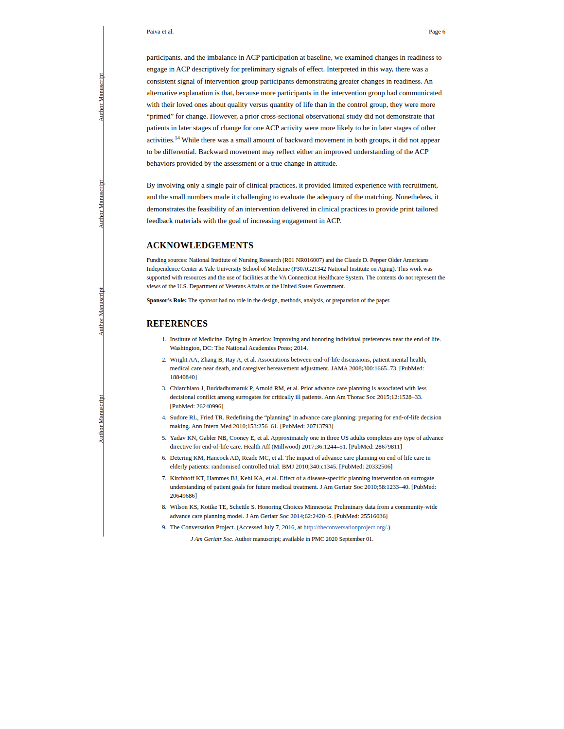Author Manuscript
Author Manuscript
Author Manuscript
Author Manuscript
Paiva et al.
Page 6
participants, and the imbalance in ACP participation at baseline, we examined changes in readiness to engage in ACP descriptively for preliminary signals of effect. Interpreted in this way, there was a consistent signal of intervention group participants demonstrating greater changes in readiness. An alternative explanation is that, because more participants in the intervention group had communicated with their loved ones about quality versus quantity of life than in the control group, they were more “primed” for change. However, a prior cross-sectional observational study did not demonstrate that patients in later stages of change for one ACP activity were more likely to be in later stages of other activities.14 While there was a small amount of backward movement in both groups, it did not appear to be differential. Backward movement may reflect either an improved understanding of the ACP behaviors provided by the assessment or a true change in attitude.
By involving only a single pair of clinical practices, it provided limited experience with recruitment, and the small numbers made it challenging to evaluate the adequacy of the matching. Nonetheless, it demonstrates the feasibility of an intervention delivered in clinical practices to provide print tailored feedback materials with the goal of increasing engagement in ACP.
ACKNOWLEDGEMENTS
Funding sources: National Institute of Nursing Research (R01 NR016007) and the Claude D. Pepper Older Americans Independence Center at Yale University School of Medicine (P30AG21342 National Institute on Aging). This work was supported with resources and the use of facilities at the VA Connecticut Healthcare System. The contents do not represent the views of the U.S. Department of Veterans Affairs or the United States Government.
Sponsor’s Role: The sponsor had no role in the design, methods, analysis, or preparation of the paper.
REFERENCES
Institute of Medicine. Dying in America: Improving and honoring individual preferences near the end of life. Washington, DC: The National Academies Press; 2014.
Wright AA, Zhang B, Ray A, et al. Associations between end-of-life discussions, patient mental health, medical care near death, and caregiver bereavement adjustment. JAMA 2008;300:1665–73. [PubMed: 18840840]
Chiarchiaro J, Buddadhumaruk P, Arnold RM, et al. Prior advance care planning is associated with less decisional conflict among surrogates for critically ill patients. Ann Am Thorac Soc 2015;12:1528–33. [PubMed: 26240996]
Sudore RL, Fried TR. Redefining the “planning” in advance care planning: preparing for end-of-life decision making. Ann Intern Med 2010;153:256–61. [PubMed: 20713793]
Yadav KN, Gabler NB, Cooney E, et al. Approximately one in three US adults completes any type of advance directive for end-of-life care. Health Aff (Millwood) 2017;36:1244–51. [PubMed: 28679811]
Detering KM, Hancock AD, Reade MC, et al. The impact of advance care planning on end of life care in elderly patients: randomised controlled trial. BMJ 2010;340:c1345. [PubMed: 20332506]
Kirchhoff KT, Hammes BJ, Kehl KA, et al. Effect of a disease-specific planning intervention on surrogate understanding of patient goals for future medical treatment. J Am Geriatr Soc 2010;58:1233–40. [PubMed: 20649686]
Wilson KS, Kottke TE, Schettle S. Honoring Choices Minnesota: Preliminary data from a community-wide advance care planning model. J Am Geriatr Soc 2014;62:2420–5. [PubMed: 25516036]
The Conversation Project. (Accessed July 7, 2016, at http://theconversationproject.org/.)
J Am Geriatr Soc. Author manuscript; available in PMC 2020 September 01.